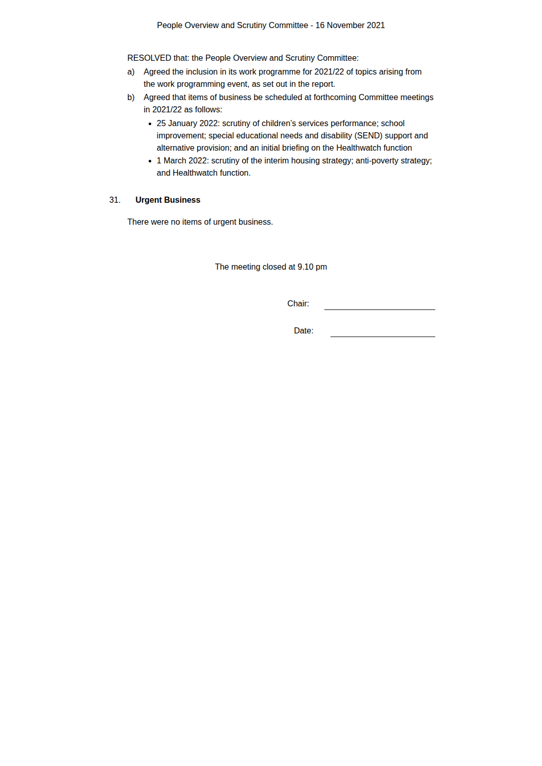People Overview and Scrutiny Committee - 16 November 2021
RESOLVED that: the People Overview and Scrutiny Committee:
a) Agreed the inclusion in its work programme for 2021/22 of topics arising from the work programming event, as set out in the report.
b) Agreed that items of business be scheduled at forthcoming Committee meetings in 2021/22 as follows:
25 January 2022: scrutiny of children’s services performance; school improvement; special educational needs and disability (SEND) support and alternative provision; and an initial briefing on the Healthwatch function
1 March 2022: scrutiny of the interim housing strategy; anti-poverty strategy; and Healthwatch function.
31.
Urgent Business
There were no items of urgent business.
The meeting closed at 9.10 pm
Chair:
Date: